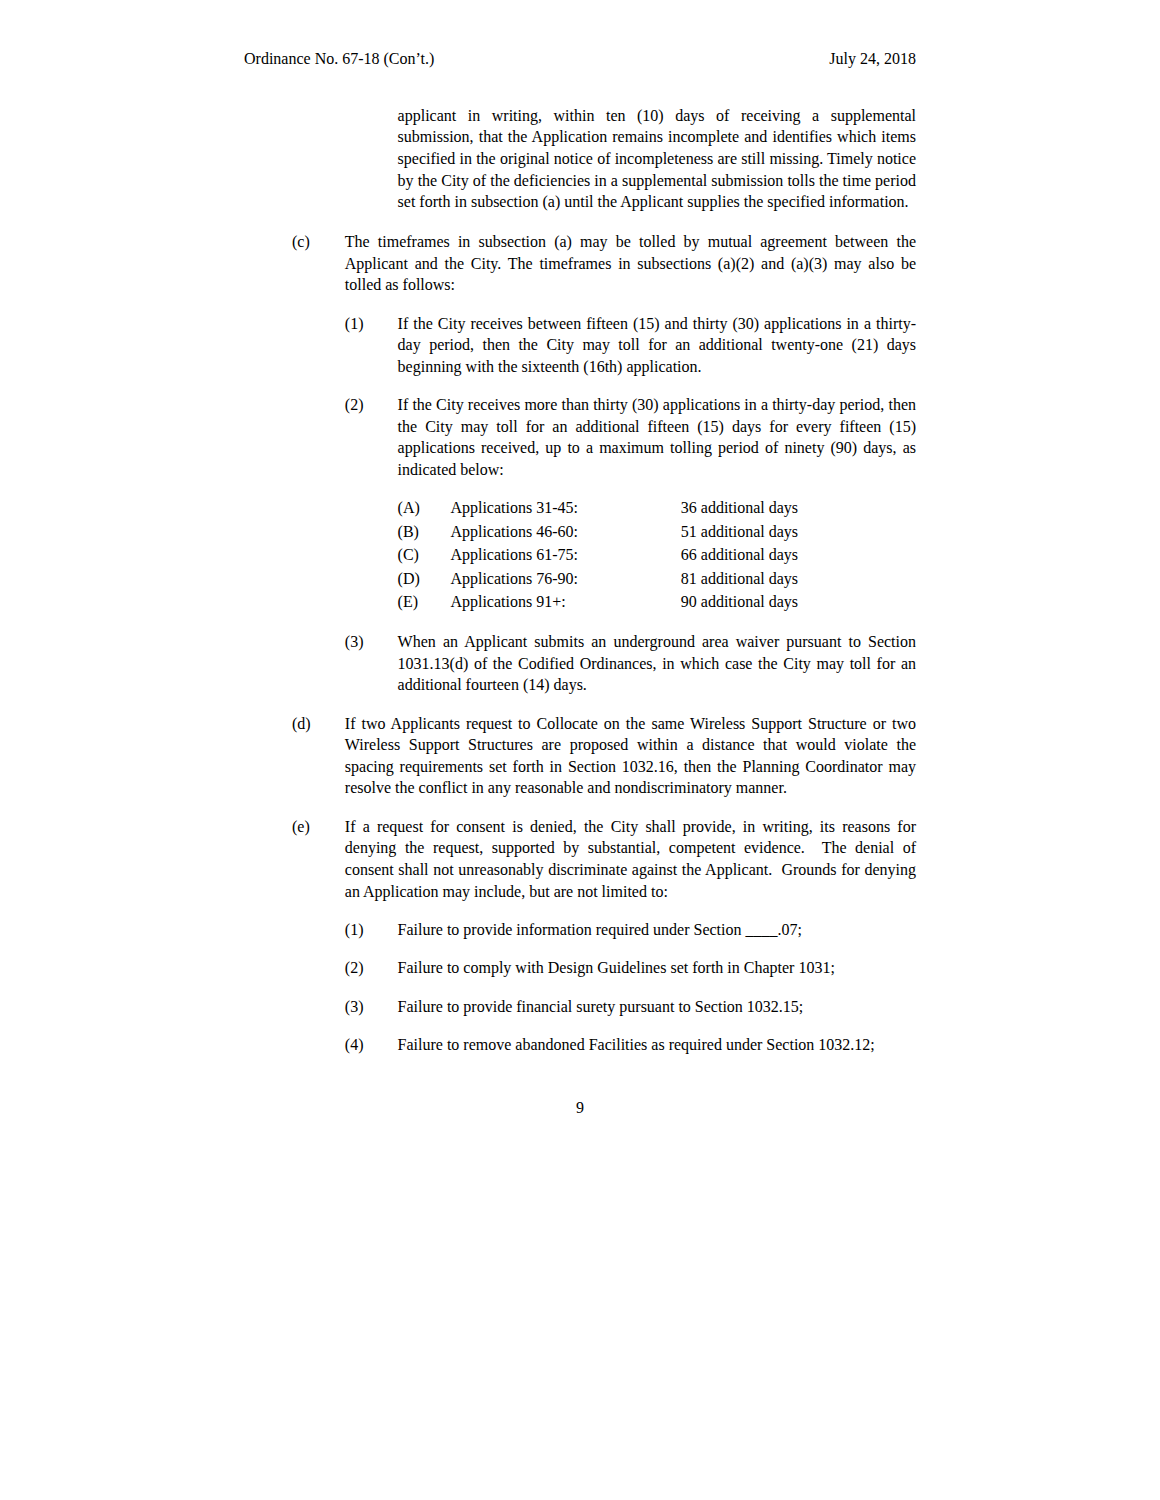Ordinance No. 67-18 (Con’t.)
July 24, 2018
applicant in writing, within ten (10) days of receiving a supplemental submission, that the Application remains incomplete and identifies which items specified in the original notice of incompleteness are still missing. Timely notice by the City of the deficiencies in a supplemental submission tolls the time period set forth in subsection (a) until the Applicant supplies the specified information.
(c)
The timeframes in subsection (a) may be tolled by mutual agreement between the Applicant and the City. The timeframes in subsections (a)(2) and (a)(3) may also be tolled as follows:
(1)
If the City receives between fifteen (15) and thirty (30) applications in a thirty-day period, then the City may toll for an additional twenty-one (21) days beginning with the sixteenth (16th) application.
(2)
If the City receives more than thirty (30) applications in a thirty-day period, then the City may toll for an additional fifteen (15) days for every fifteen (15) applications received, up to a maximum tolling period of ninety (90) days, as indicated below:
| (A) | Applications 31-45: | 36 additional days |
| (B) | Applications 46-60: | 51 additional days |
| (C) | Applications 61-75: | 66 additional days |
| (D) | Applications 76-90: | 81 additional days |
| (E) | Applications 91+: | 90 additional days |
(3)
When an Applicant submits an underground area waiver pursuant to Section 1031.13(d) of the Codified Ordinances, in which case the City may toll for an additional fourteen (14) days.
(d)
If two Applicants request to Collocate on the same Wireless Support Structure or two Wireless Support Structures are proposed within a distance that would violate the spacing requirements set forth in Section 1032.16, then the Planning Coordinator may resolve the conflict in any reasonable and nondiscriminatory manner.
(e)
If a request for consent is denied, the City shall provide, in writing, its reasons for denying the request, supported by substantial, competent evidence. The denial of consent shall not unreasonably discriminate against the Applicant. Grounds for denying an Application may include, but are not limited to:
(1)
Failure to provide information required under Section ____.07;
(2)
Failure to comply with Design Guidelines set forth in Chapter 1031;
(3)
Failure to provide financial surety pursuant to Section 1032.15;
(4)
Failure to remove abandoned Facilities as required under Section 1032.12;
9